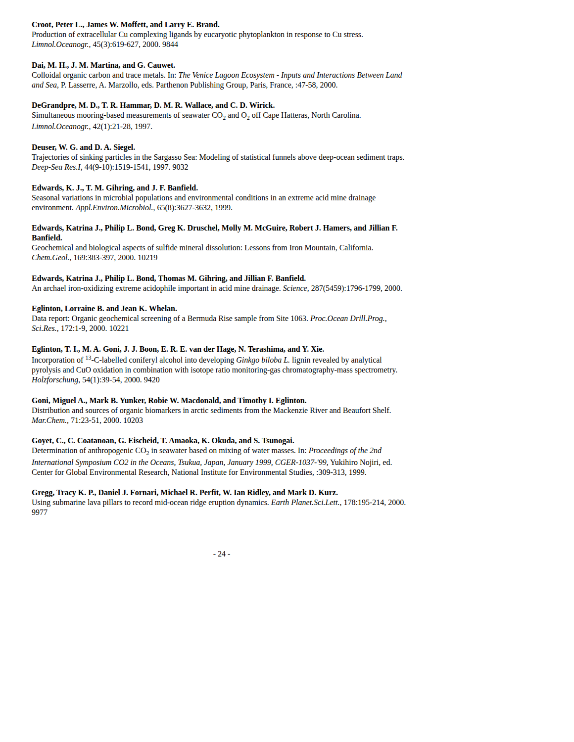Croot, Peter L., James W. Moffett, and Larry E. Brand.
Production of extracellular Cu complexing ligands by eucaryotic phytoplankton in response to Cu stress. Limnol.Oceanogr., 45(3):619-627, 2000. 9844
Dai, M. H., J. M. Martina, and G. Cauwet.
Colloidal organic carbon and trace metals. In: The Venice Lagoon Ecosystem - Inputs and Interactions Between Land and Sea, P. Lasserre, A. Marzollo, eds. Parthenon Publishing Group, Paris, France, :47-58, 2000.
DeGrandpre, M. D., T. R. Hammar, D. M. R. Wallace, and C. D. Wirick.
Simultaneous mooring-based measurements of seawater CO2 and O2 off Cape Hatteras, North Carolina. Limnol.Oceanogr., 42(1):21-28, 1997.
Deuser, W. G. and D. A. Siegel.
Trajectories of sinking particles in the Sargasso Sea: Modeling of statistical funnels above deep-ocean sediment traps. Deep-Sea Res.I, 44(9-10):1519-1541, 1997. 9032
Edwards, K. J., T. M. Gihring, and J. F. Banfield.
Seasonal variations in microbial populations and environmental conditions in an extreme acid mine drainage environment. Appl.Environ.Microbiol., 65(8):3627-3632, 1999.
Edwards, Katrina J., Philip L. Bond, Greg K. Druschel, Molly M. McGuire, Robert J. Hamers, and Jillian F. Banfield.
Geochemical and biological aspects of sulfide mineral dissolution: Lessons from Iron Mountain, California. Chem.Geol., 169:383-397, 2000. 10219
Edwards, Katrina J., Philip L. Bond, Thomas M. Gihring, and Jillian F. Banfield.
An archael iron-oxidizing extreme acidophile important in acid mine drainage. Science, 287(5459):1796-1799, 2000.
Eglinton, Lorraine B. and Jean K. Whelan.
Data report: Organic geochemical screening of a Bermuda Rise sample from Site 1063. Proc.Ocean Drill.Prog., Sci.Res., 172:1-9, 2000. 10221
Eglinton, T. I., M. A. Goni, J. J. Boon, E. R. E. van der Hage, N. Terashima, and Y. Xie.
Incorporation of 13-C-labelled coniferyl alcohol into developing Ginkgo biloba L. lignin revealed by analytical pyrolysis and CuO oxidation in combination with isotope ratio monitoring-gas chromatography-mass spectrometry. Holzforschung, 54(1):39-54, 2000. 9420
Goni, Miguel A., Mark B. Yunker, Robie W. Macdonald, and Timothy I. Eglinton.
Distribution and sources of organic biomarkers in arctic sediments from the Mackenzie River and Beaufort Shelf. Mar.Chem., 71:23-51, 2000. 10203
Goyet, C., C. Coatanoan, G. Eischeid, T. Amaoka, K. Okuda, and S. Tsunogai.
Determination of anthropogenic CO2 in seawater based on mixing of water masses. In: Proceedings of the 2nd International Symposium CO2 in the Oceans, Tsukua, Japan, January 1999, CGER-1037-'99, Yukihiro Nojiri, ed. Center for Global Environmental Research, National Institute for Environmental Studies, :309-313, 1999.
Gregg, Tracy K. P., Daniel J. Fornari, Michael R. Perfit, W. Ian Ridley, and Mark D. Kurz.
Using submarine lava pillars to record mid-ocean ridge eruption dynamics. Earth Planet.Sci.Lett., 178:195-214, 2000. 9977
- 24 -